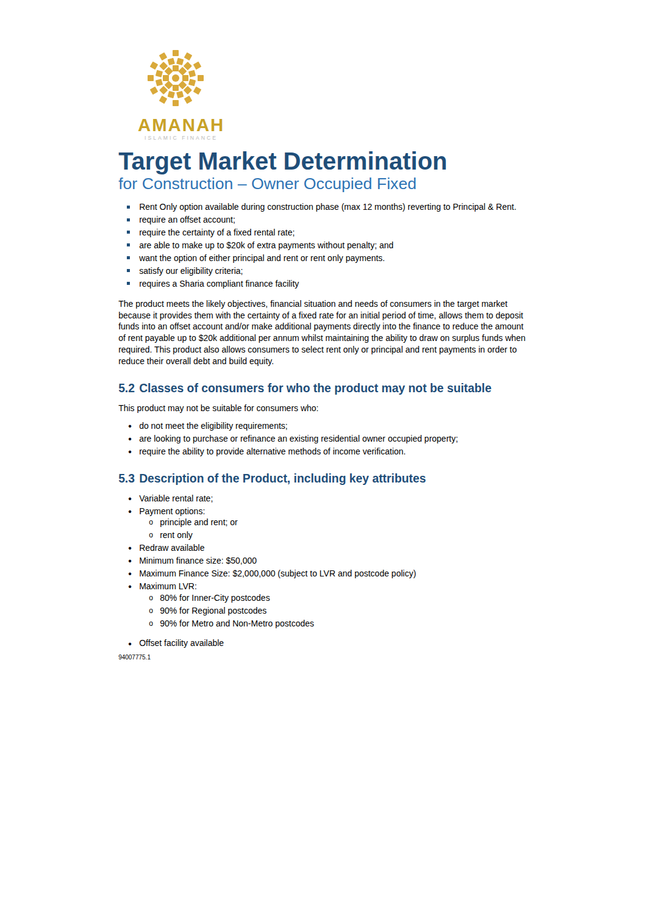AMANAH
ISLAMIC FINANCE
Target Market Determination
for Construction – Owner Occupied Fixed
Rent Only option available during construction phase (max 12 months) reverting to Principal & Rent.
require an offset account;
require the certainty of a fixed rental rate;
are able to make up to $20k of extra payments without penalty; and
want the option of either principal and rent or rent only payments.
satisfy our eligibility criteria;
requires a Sharia compliant finance facility
The product meets the likely objectives, financial situation and needs of consumers in the target market because it provides them with the certainty of a fixed rate for an initial period of time, allows them to deposit funds into an offset account and/or make additional payments directly into the finance to reduce the amount of rent payable up to $20k additional per annum whilst maintaining the ability to draw on surplus funds when required. This product also allows consumers to select rent only or principal and rent payments in order to reduce their overall debt and build equity.
5.2 Classes of consumers for who the product may not be suitable
This product may not be suitable for consumers who:
do not meet the eligibility requirements;
are looking to purchase or refinance an existing residential owner occupied property;
require the ability to provide alternative methods of income verification.
5.3 Description of the Product, including key attributes
Variable rental rate;
Payment options:
principle and rent; or
rent only
Redraw available
Minimum finance size: $50,000
Maximum Finance Size: $2,000,000 (subject to LVR and postcode policy)
Maximum LVR:
80% for Inner-City postcodes
90% for Regional postcodes
90% for Metro and Non-Metro postcodes
Offset facility available
94007775.1